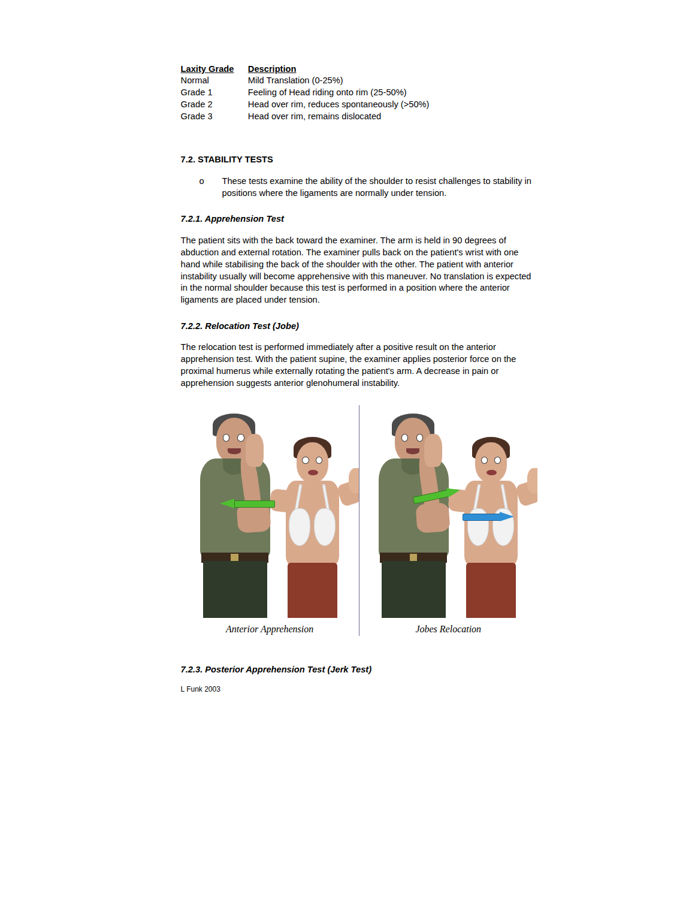| Laxity Grade | Description |
| --- | --- |
| Normal | Mild Translation (0-25%) |
| Grade 1 | Feeling of Head riding onto rim (25-50%) |
| Grade 2 | Head over rim, reduces spontaneously (>50%) |
| Grade 3 | Head over rim, remains dislocated |
7.2. STABILITY TESTS
These tests examine the ability of the shoulder to resist challenges to stability in positions where the ligaments are normally under tension.
7.2.1. Apprehension Test
The patient sits with the back toward the examiner. The arm is held in 90 degrees of abduction and external rotation. The examiner pulls back on the patient's wrist with one hand while stabilising the back of the shoulder with the other. The patient with anterior instability usually will become apprehensive with this maneuver. No translation is expected in the normal shoulder because this test is performed in a position where the anterior ligaments are placed under tension.
7.2.2. Relocation Test (Jobe)
The relocation test is performed immediately after a positive result on the anterior apprehension test. With the patient supine, the examiner applies posterior force on the proximal humerus while externally rotating the patient's arm. A decrease in pain or apprehension suggests anterior glenohumeral instability.
Anterior Apprehension
Jobes Relocation
7.2.3. Posterior Apprehension Test (Jerk Test)
L Funk 2003